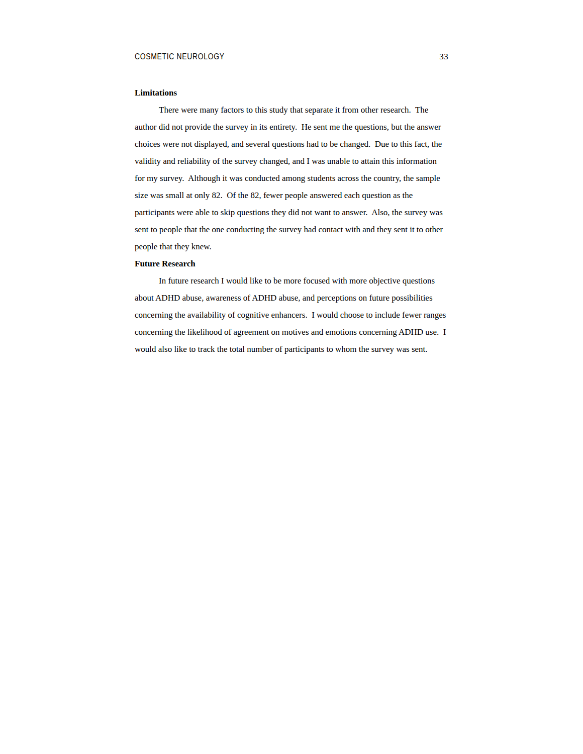Cosmetic Neurology 33
Limitations
There were many factors to this study that separate it from other research. The author did not provide the survey in its entirety. He sent me the questions, but the answer choices were not displayed, and several questions had to be changed. Due to this fact, the validity and reliability of the survey changed, and I was unable to attain this information for my survey. Although it was conducted among students across the country, the sample size was small at only 82. Of the 82, fewer people answered each question as the participants were able to skip questions they did not want to answer. Also, the survey was sent to people that the one conducting the survey had contact with and they sent it to other people that they knew.
Future Research
In future research I would like to be more focused with more objective questions about ADHD abuse, awareness of ADHD abuse, and perceptions on future possibilities concerning the availability of cognitive enhancers. I would choose to include fewer ranges concerning the likelihood of agreement on motives and emotions concerning ADHD use. I would also like to track the total number of participants to whom the survey was sent.